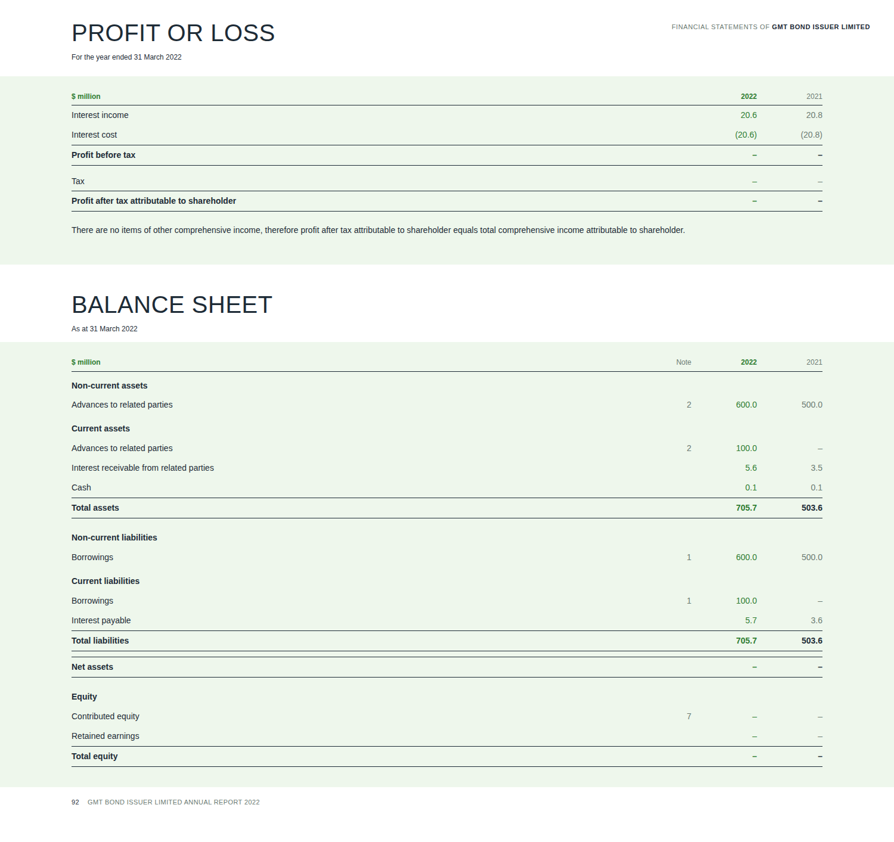PROFIT OR LOSS
For the year ended 31 March 2022
FINANCIAL STATEMENTS OF GMT BOND ISSUER LIMITED
| $ million | 2022 | 2021 |
| --- | --- | --- |
| Interest income | 20.6 | 20.8 |
| Interest cost | (20.6) | (20.8) |
| Profit before tax | – | – |
| Tax | – | – |
| Profit after tax attributable to shareholder | – | – |
There are no items of other comprehensive income, therefore profit after tax attributable to shareholder equals total comprehensive income attributable to shareholder.
BALANCE SHEET
As at 31 March 2022
| $ million | Note | 2022 | 2021 |
| --- | --- | --- | --- |
| Non-current assets | | | |
| Advances to related parties | 2 | 600.0 | 500.0 |
| Current assets | | | |
| Advances to related parties | 2 | 100.0 | – |
| Interest receivable from related parties | | 5.6 | 3.5 |
| Cash | | 0.1 | 0.1 |
| Total assets | | 705.7 | 503.6 |
| Non-current liabilities | | | |
| Borrowings | 1 | 600.0 | 500.0 |
| Current liabilities | | | |
| Borrowings | 1 | 100.0 | – |
| Interest payable | | 5.7 | 3.6 |
| Total liabilities | | 705.7 | 503.6 |
| Net assets | | – | – |
| Equity | | | |
| Contributed equity | 7 | – | – |
| Retained earnings | | – | – |
| Total equity | | – | – |
92 GMT BOND ISSUER LIMITED ANNUAL REPORT 2022